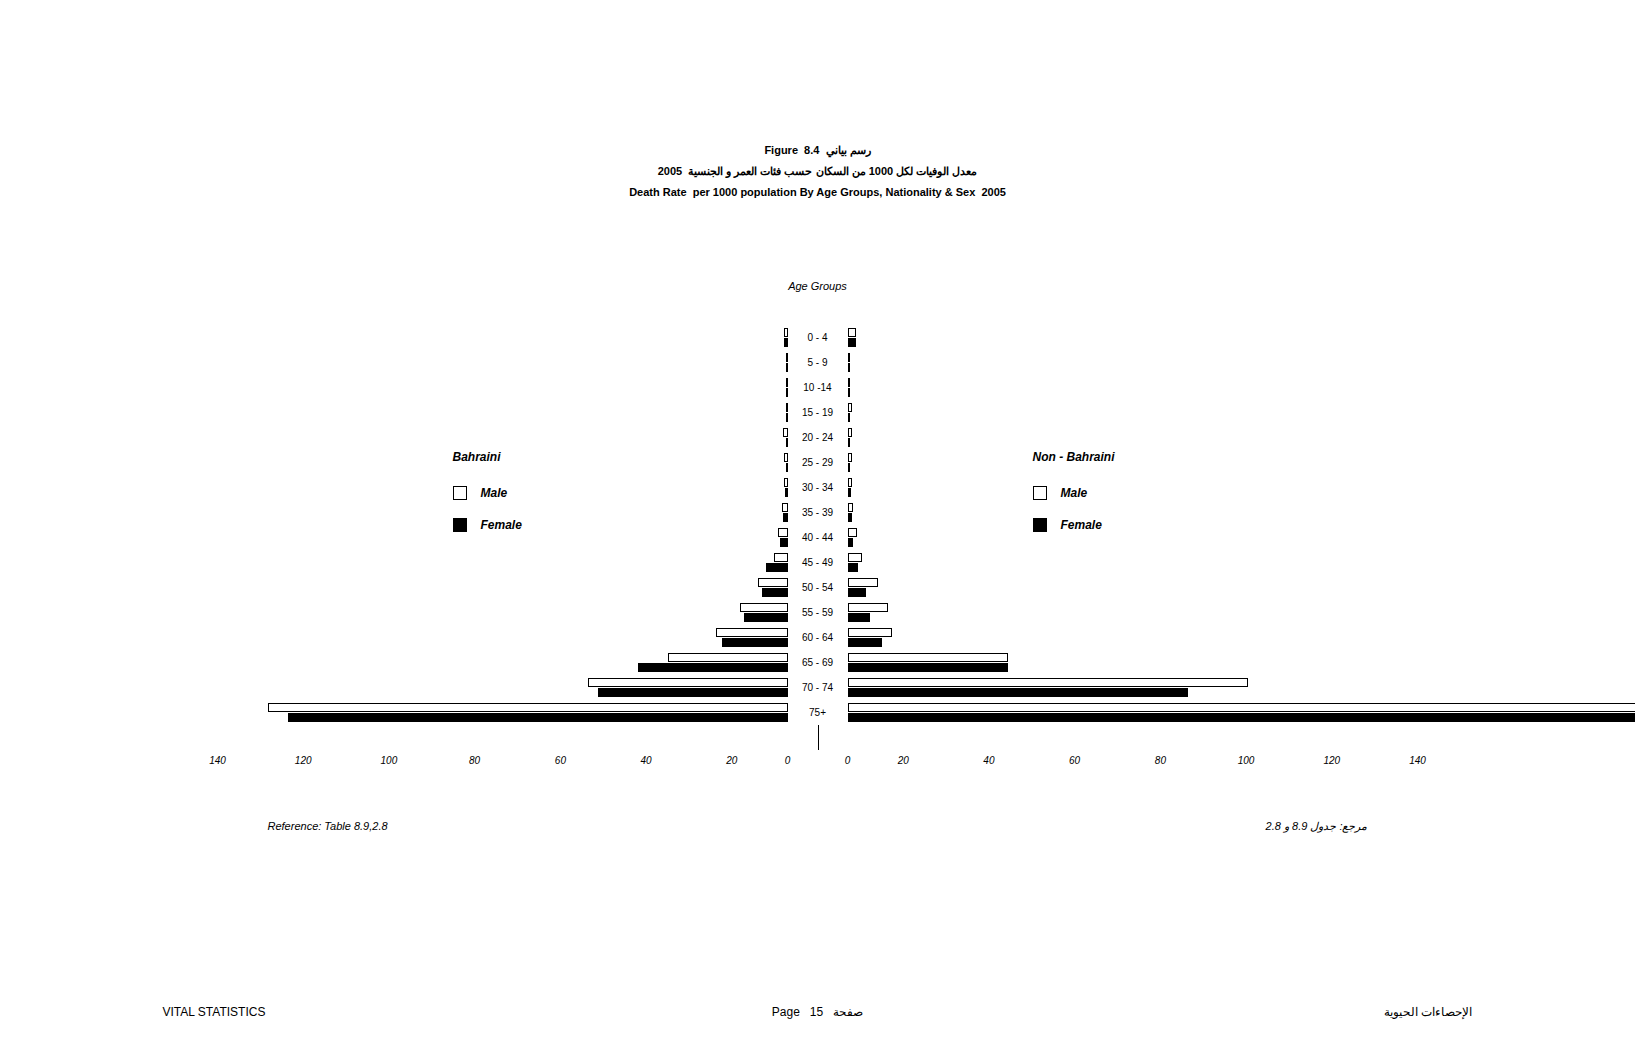Figure 8.4 رسم بياني
معدل الوفيات لكل 1000 من السكان حسب فئات العمر و الجنسية 2005
Death Rate per 1000 population By Age Groups, Nationality & Sex 2005
Age Groups
Bahraini
Male
Female
Non - Bahraini
Male
Female
0 - 4
5 - 9
10 -14
15 - 19
20 - 24
25 - 29
30 - 34
35 - 39
40 - 44
45 - 49
50 - 54
55 - 59
60 - 64
65 - 69
70 - 74
75+
140 120 100 80 60 40 20 0 0 20 40 60 80 100 120 140
Reference: Table 8.9,2.8
مرجع: جدول 8.9 و 2.8
VITAL STATISTICS
Page 15 صفحة
الإحصاءات الحيوية